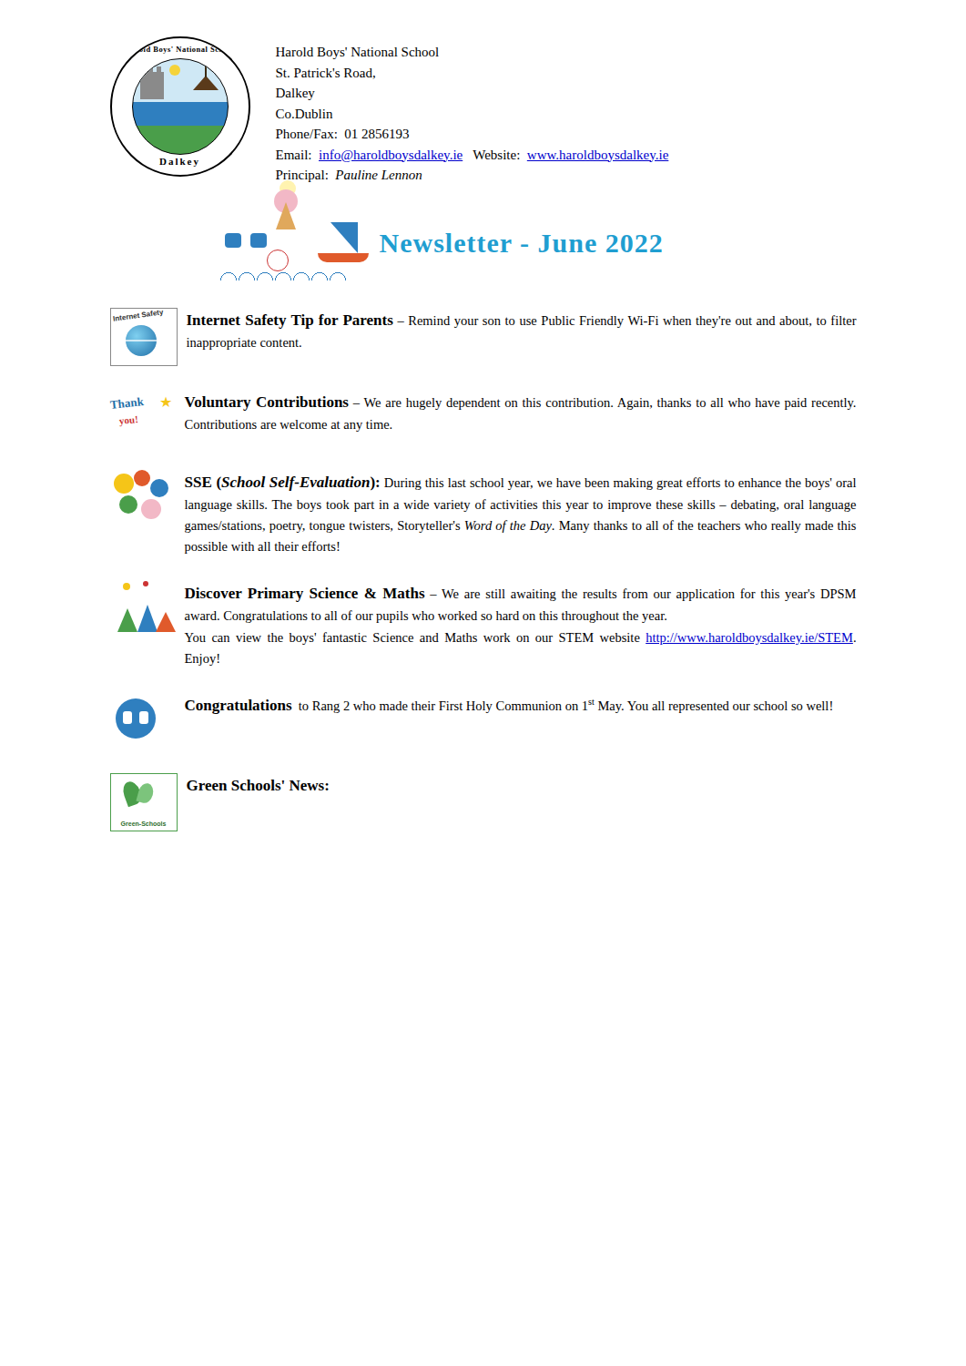Harold Boys' National School Dalkey
Harold Boys' National School
St. Patrick's Road,
Dalkey
Co.Dublin
Phone/Fax: 01 2856193
Email: info@haroldboysdalkey.ie Website: www.haroldboysdalkey.ie
Principal: Pauline Lennon
Newsletter - June 2022
Internet Safety
Internet Safety Tip for Parents – Remind your son to use Public Friendly Wi-Fi when they're out and about, to filter inappropriate content.
Thank
you!
★
Voluntary Contributions – We are hugely dependent on this contribution. Again, thanks to all who have paid recently. Contributions are welcome at any time.
SSE (School Self-Evaluation): During this last school year, we have been making great efforts to enhance the boys' oral language skills. The boys took part in a wide variety of activities this year to improve these skills – debating, oral language games/stations, poetry, tongue twisters, Storyteller's Word of the Day. Many thanks to all of the teachers who really made this possible with all their efforts!
Discover Primary Science & Maths – We are still awaiting the results from our application for this year's DPSM award. Congratulations to all of our pupils who worked so hard on this throughout the year.
You can view the boys' fantastic Science and Maths work on our STEM website http://www.haroldboysdalkey.ie/STEM. Enjoy!
Congratulations to Rang 2 who made their First Holy Communion on 1st May. You all represented our school so well!
Green-Schools
Green Schools' News: